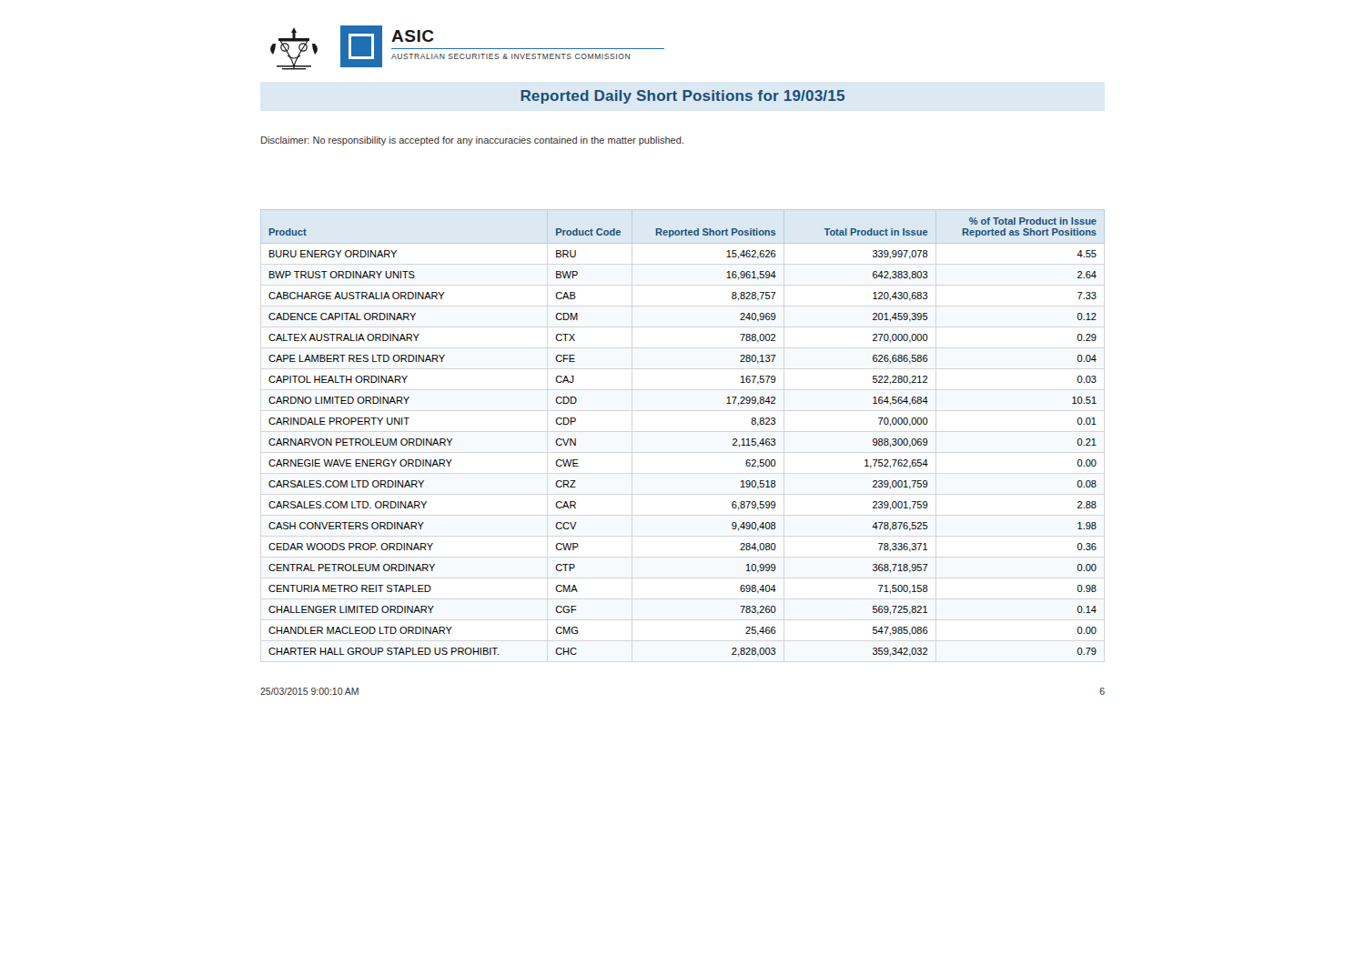ASIC
Australian Securities & Investments Commission
Reported Daily Short Positions for 19/03/15
Disclaimer: No responsibility is accepted for any inaccuracies contained in the matter published.
| Product | Product Code | Reported Short Positions | Total Product in Issue | % of Total Product in Issue Reported as Short Positions |
| --- | --- | --- | --- | --- |
| BURU ENERGY ORDINARY | BRU | 15,462,626 | 339,997,078 | 4.55 |
| BWP TRUST ORDINARY UNITS | BWP | 16,961,594 | 642,383,803 | 2.64 |
| CABCHARGE AUSTRALIA ORDINARY | CAB | 8,828,757 | 120,430,683 | 7.33 |
| CADENCE CAPITAL ORDINARY | CDM | 240,969 | 201,459,395 | 0.12 |
| CALTEX AUSTRALIA ORDINARY | CTX | 788,002 | 270,000,000 | 0.29 |
| CAPE LAMBERT RES LTD ORDINARY | CFE | 280,137 | 626,686,586 | 0.04 |
| CAPITOL HEALTH ORDINARY | CAJ | 167,579 | 522,280,212 | 0.03 |
| CARDNO LIMITED ORDINARY | CDD | 17,299,842 | 164,564,684 | 10.51 |
| CARINDALE PROPERTY UNIT | CDP | 8,823 | 70,000,000 | 0.01 |
| CARNARVON PETROLEUM ORDINARY | CVN | 2,115,463 | 988,300,069 | 0.21 |
| CARNEGIE WAVE ENERGY ORDINARY | CWE | 62,500 | 1,752,762,654 | 0.00 |
| CARSALES.COM LTD ORDINARY | CRZ | 190,518 | 239,001,759 | 0.08 |
| CARSALES.COM LTD. ORDINARY | CAR | 6,879,599 | 239,001,759 | 2.88 |
| CASH CONVERTERS ORDINARY | CCV | 9,490,408 | 478,876,525 | 1.98 |
| CEDAR WOODS PROP. ORDINARY | CWP | 284,080 | 78,336,371 | 0.36 |
| CENTRAL PETROLEUM ORDINARY | CTP | 10,999 | 368,718,957 | 0.00 |
| CENTURIA METRO REIT STAPLED | CMA | 698,404 | 71,500,158 | 0.98 |
| CHALLENGER LIMITED ORDINARY | CGF | 783,260 | 569,725,821 | 0.14 |
| CHANDLER MACLEOD LTD ORDINARY | CMG | 25,466 | 547,985,086 | 0.00 |
| CHARTER HALL GROUP STAPLED US PROHIBIT. | CHC | 2,828,003 | 359,342,032 | 0.79 |
25/03/2015 9:00:10 AM
6